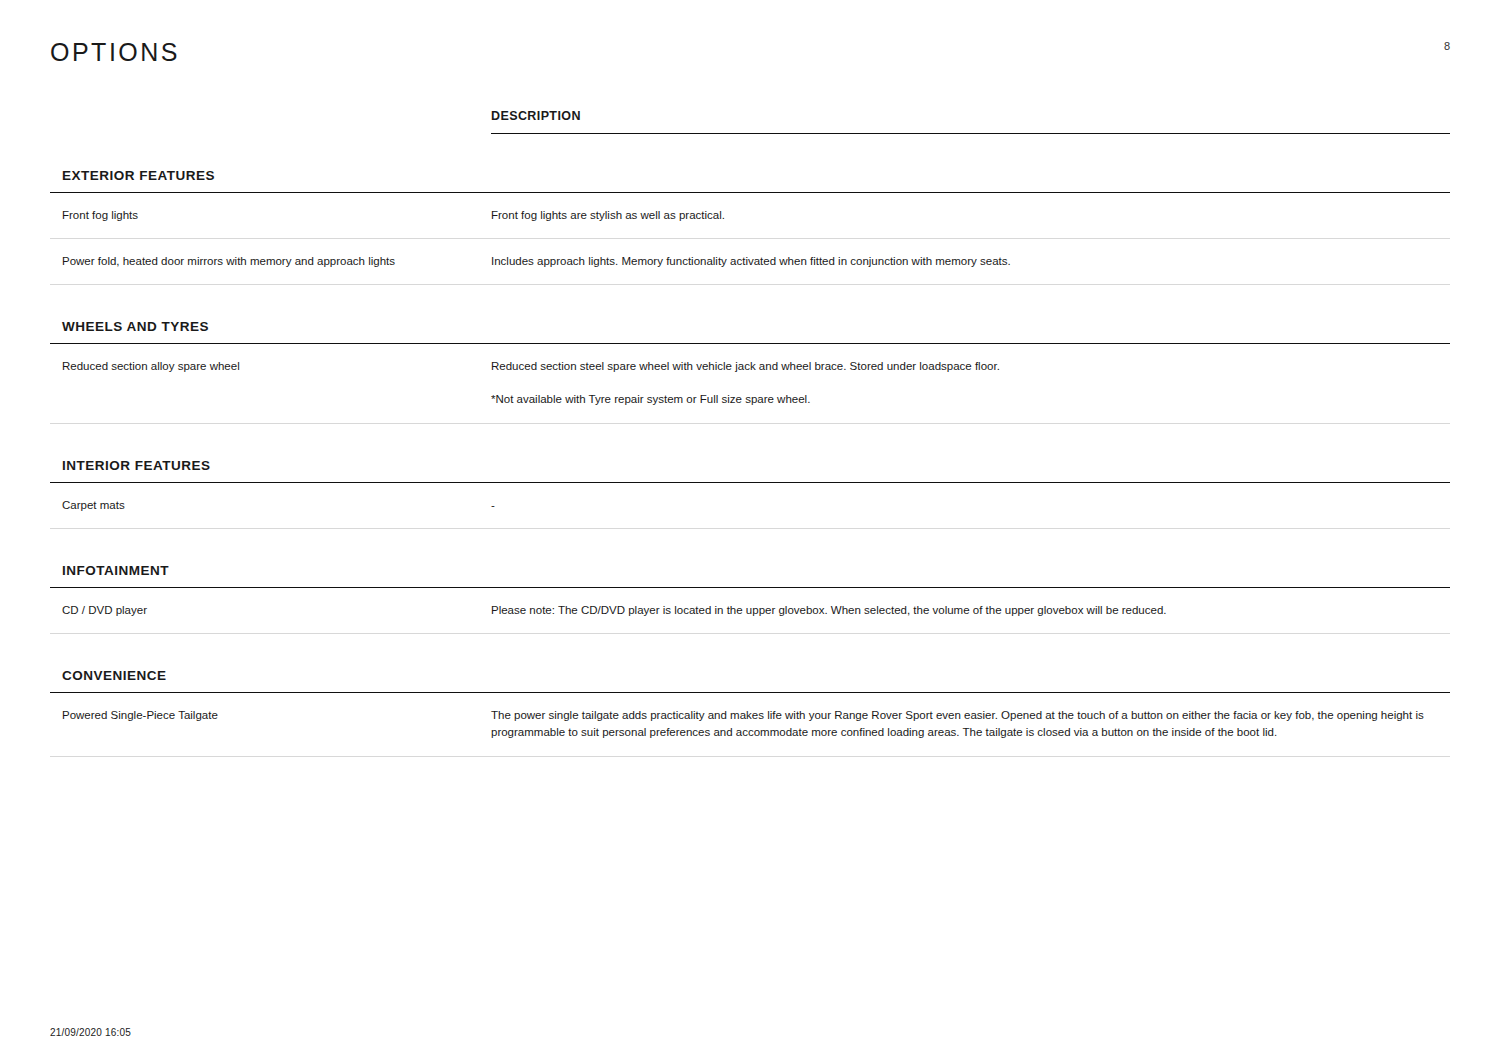OPTIONS
8
| | DESCRIPTION |
| --- | --- |
| EXTERIOR FEATURES | |
| Front fog lights | Front fog lights are stylish as well as practical. |
| Power fold, heated door mirrors with memory and approach lights | Includes approach lights. Memory functionality activated when fitted in conjunction with memory seats. |
| WHEELS AND TYRES | |
| Reduced section alloy spare wheel | Reduced section steel spare wheel with vehicle jack and wheel brace. Stored under loadspace floor. *Not available with Tyre repair system or Full size spare wheel. |
| INTERIOR FEATURES | |
| Carpet mats | - |
| INFOTAINMENT | |
| CD / DVD player | Please note: The CD/DVD player is located in the upper glovebox. When selected, the volume of the upper glovebox will be reduced. |
| CONVENIENCE | |
| Powered Single-Piece Tailgate | The power single tailgate adds practicality and makes life with your Range Rover Sport even easier. Opened at the touch of a button on either the facia or key fob, the opening height is programmable to suit personal preferences and accommodate more confined loading areas. The tailgate is closed via a button on the inside of the boot lid. |
21/09/2020 16:05